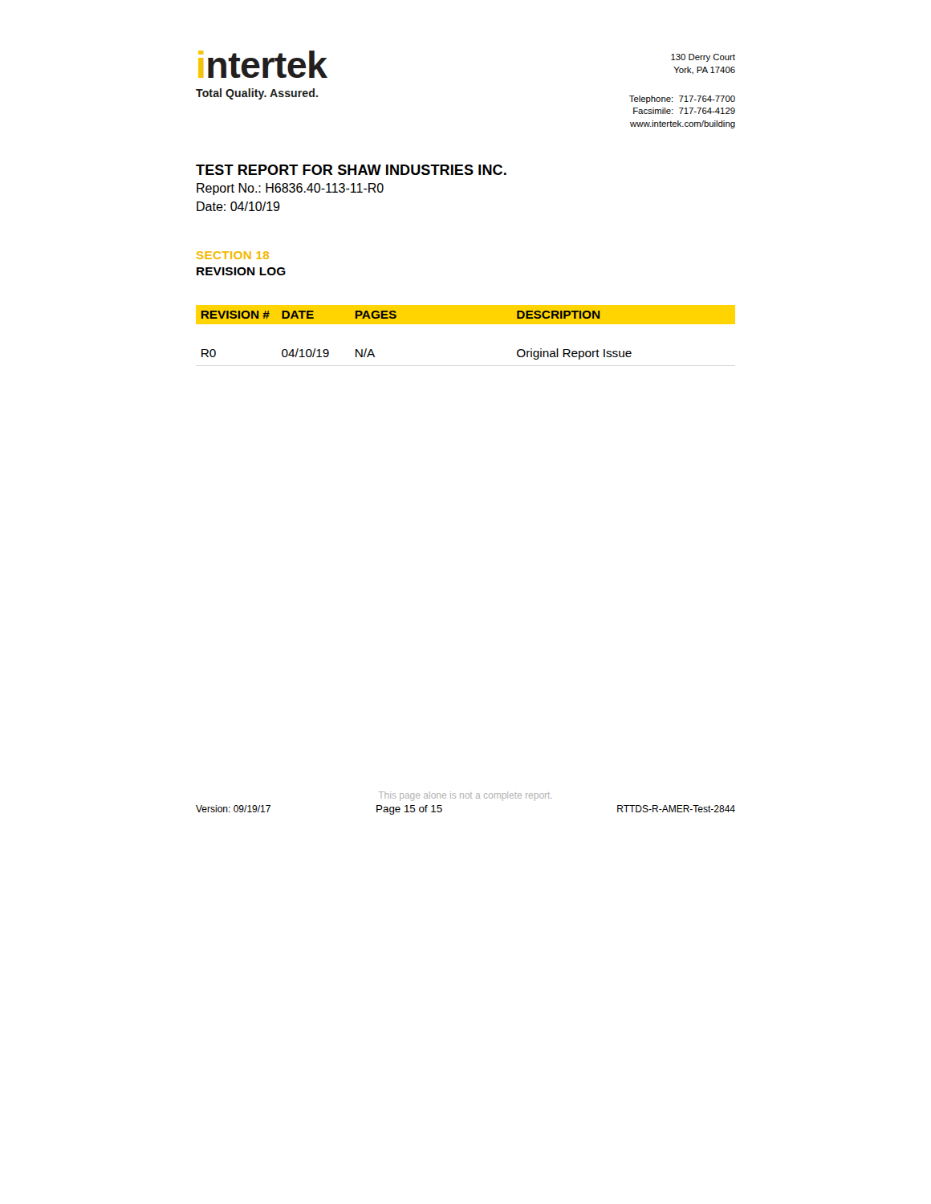intertek
Total Quality. Assured.
130 Derry Court
York, PA 17406
Telephone: 717-764-7700
Facsimile: 717-764-4129
www.intertek.com/building
TEST REPORT FOR SHAW INDUSTRIES INC.
Report No.: H6836.40-113-11-R0
Date: 04/10/19
SECTION 18
REVISION LOG
| REVISION # | DATE | PAGES | DESCRIPTION |
| --- | --- | --- | --- |
| R0 | 04/10/19 | N/A | Original Report Issue |
This page alone is not a complete report.
Version: 09/19/17
Page 15 of 15
RTTDS-R-AMER-Test-2844